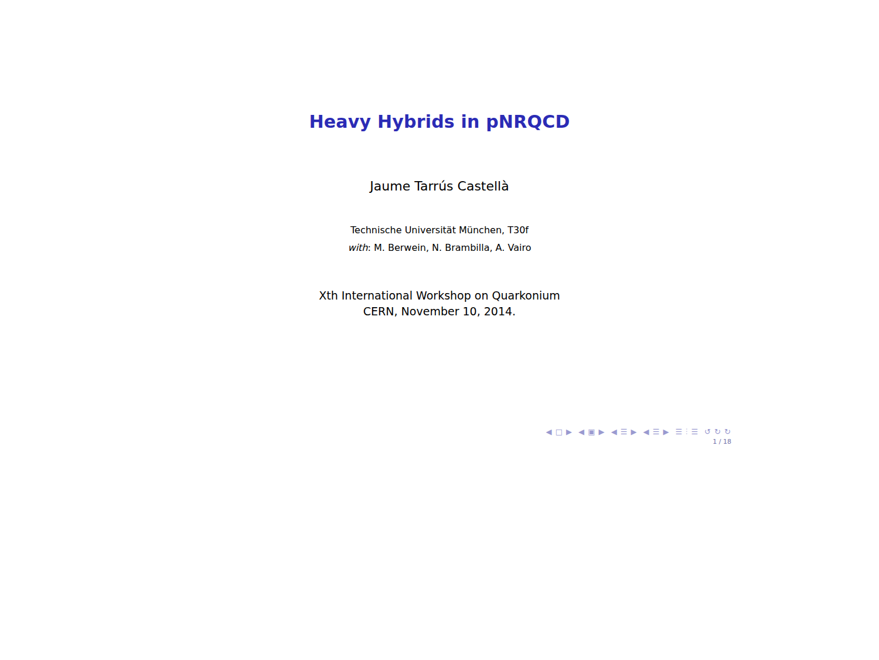Heavy Hybrids in pNRQCD
Jaume Tarrús Castellà
Technische Universität München, T30f
with: M. Berwein, N. Brambilla, A. Vairo
Xth International Workshop on Quarkonium
CERN, November 10, 2014.
◀ □ ▶ ◀ ▣ ▶ ◀ ☰ ▶ ◀ ☰ ▶ ☰ ⫶ ☰ ↺ ↻ ↻
1 / 18